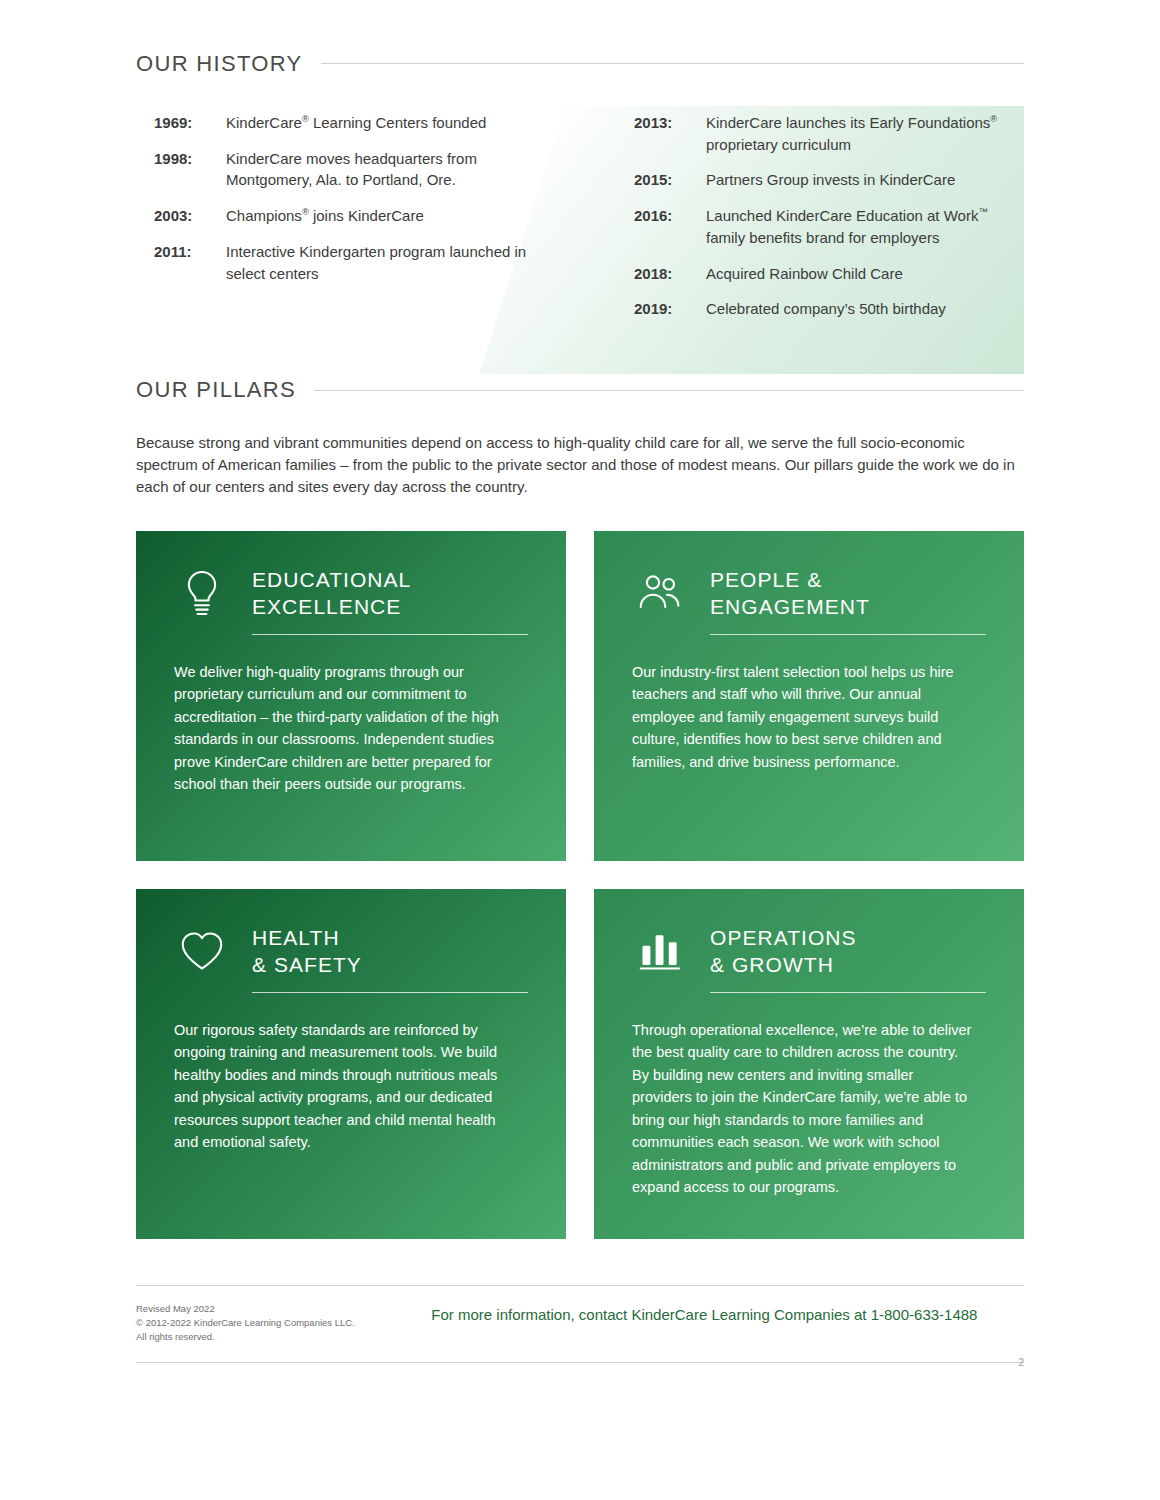OUR HISTORY
1969: KinderCare® Learning Centers founded
1998: KinderCare moves headquarters from Montgomery, Ala. to Portland, Ore.
2003: Champions® joins KinderCare
2011: Interactive Kindergarten program launched in select centers
2013: KinderCare launches its Early Foundations® proprietary curriculum
2015: Partners Group invests in KinderCare
2016: Launched KinderCare Education at Work™ family benefits brand for employers
2018: Acquired Rainbow Child Care
2019: Celebrated company’s 50th birthday
OUR PILLARS
Because strong and vibrant communities depend on access to high-quality child care for all, we serve the full socio-economic spectrum of American families – from the public to the private sector and those of modest means. Our pillars guide the work we do in each of our centers and sites every day across the country.
Educational
Excellence
We deliver high-quality programs through our proprietary curriculum and our commitment to accreditation – the third-party validation of the high standards in our classrooms. Independent studies prove KinderCare children are better prepared for school than their peers outside our programs.
People &
Engagement
Our industry-first talent selection tool helps us hire teachers and staff who will thrive. Our annual employee and family engagement surveys build culture, identifies how to best serve children and families, and drive business performance.
Health
& Safety
Our rigorous safety standards are reinforced by ongoing training and measurement tools. We build healthy bodies and minds through nutritious meals and physical activity programs, and our dedicated resources support teacher and child mental health and emotional safety.
Operations
& Growth
Through operational excellence, we’re able to deliver the best quality care to children across the country. By building new centers and inviting smaller providers to join the KinderCare family, we’re able to bring our high standards to more families and communities each season. We work with school administrators and public and private employers to expand access to our programs.
Revised May 2022
© 2012-2022 KinderCare Learning Companies LLC.
All rights reserved.
For more information, contact KinderCare Learning Companies at 1-800-633-1488
2